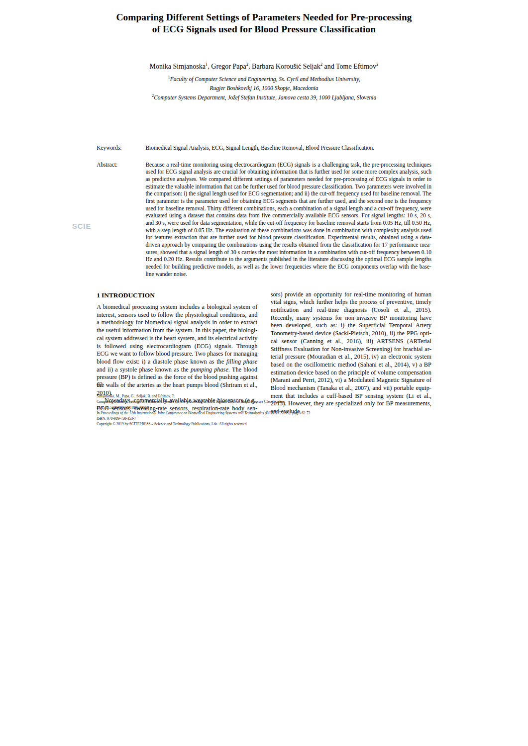Comparing Different Settings of Parameters Needed for Pre-processing
of ECG Signals used for Blood Pressure Classification
Monika Simjanoska1, Gregor Papa2, Barbara Koroušić Seljak2 and Tome Eftimov2
1Faculty of Computer Science and Engineering, Ss. Cyril and Methodius University,
Rugjer Boshkovikj 16, 1000 Skopje, Macedonia
2Computer Systems Department, Jožef Stefan Institute, Jamova cesta 39, 1000 Ljubljana, Slovenia
Keywords:
Biomedical Signal Analysis, ECG, Signal Length, Baseline Removal, Blood Pressure Classification.
Abstract:
Because a real-time monitoring using electrocardiogram (ECG) signals is a challenging task, the pre-processing techniques used for ECG signal analysis are crucial for obtaining information that is further used for some more complex analysis, such as predictive analyses. We compared different settings of parameters needed for pre-processing of ECG signals in order to estimate the valuable information that can be further used for blood pressure classification. Two parameters were involved in the comparison: i) the signal length used for ECG segmentation; and ii) the cut-off frequency used for baseline removal. The first parameter is the parameter used for obtaining ECG segments that are further used, and the second one is the frequency used for baseline removal. Thirty different combinations, each a combination of a signal length and a cut-off frequency, were evaluated using a dataset that contains data from five commercially available ECG sensors. For signal lengths: 10 s, 20 s, and 30 s, were used for data segmentation, while the cut-off frequency for baseline removal starts from 0.05 Hz, till 0.50 Hz, with a step length of 0.05 Hz. The evaluation of these combinations was done in combination with complexity analysis used for features extraction that are further used for blood pressure classification. Experimental results, obtained using a data-driven approach by comparing the combinations using the results obtained from the classification for 17 performance measures, showed that a signal length of 30 s carries the most information in a combination with cut-off frequency between 0.10 Hz and 0.20 Hz. Results contribute to the arguments published in the literature discussing the optimal ECG sample lengths needed for building predictive models, as well as the lower frequencies where the ECG components overlap with the baseline wander noise.
SCIE
1 INTRODUCTION
A biomedical processing system includes a biological system of interest, sensors used to follow the physiological conditions, and a methodology for biomedical signal analysis in order to extract the useful information from the system. In this paper, the biological system addressed is the heart system, and its electrical activity is followed using electrocardiogram (ECG) signals. Through ECG we want to follow blood pressure. Two phases for managing blood flow exist: i) a diastole phase known as the filling phase and ii) a systole phase known as the pumping phase. The blood pressure (BP) is defined as the force of the blood pushing against the walls of the arteries as the heart pumps blood (Shriram et al., 2010).
Nowadays, commercially available wearable biosensors (e.g., ECG sensors, sweating-rate sensors, respiration-rate body sensors) provide an opportunity for real-time monitoring of human vital signs, which further helps the process of preventive, timely notification and real-time diagnosis (Cosoli et al., 2015). Recently, many systems for non-invasive BP monitoring have been developed, such as: i) the Superficial Temporal Artery Tonometry-based device (Sackl-Pietsch, 2010), ii) the PPG optical sensor (Canning et al., 2016), iii) ARTSENS (ARTerial Stiffness Evaluation for Non-invasive Screening) for brachial arterial pressure (Mouradian et al., 2015), iv) an electronic system based on the oscillometric method (Sahani et al., 2014), v) a BP estimation device based on the principle of volume compensation (Marani and Perri, 2012), vi) a Modulated Magnetic Signature of Blood mechanism (Tanaka et al., 2007), and vii) portable equipment that includes a cuff-based BP sensing system (Li et al., 2013). However, they are specialized only for BP measurements, and exclude
62
Simjanoska, M., Papa, G., Seljak, B. and Eftimov, T.
Comparing Different Settings of Parameters Needed for Pre-processing of ECG Signals used for Blood Pressure Classification.
DOI: 10.5220/0007390100620072
In Proceedings of the 12th International Joint Conference on Biomedical Engineering Systems and Technologies (BIOSTEC 2019), pages 62-72
ISBN: 978-989-758-353-7
Copyright © 2019 by SCITEPRESS – Science and Technology Publications, Lda. All rights reserved